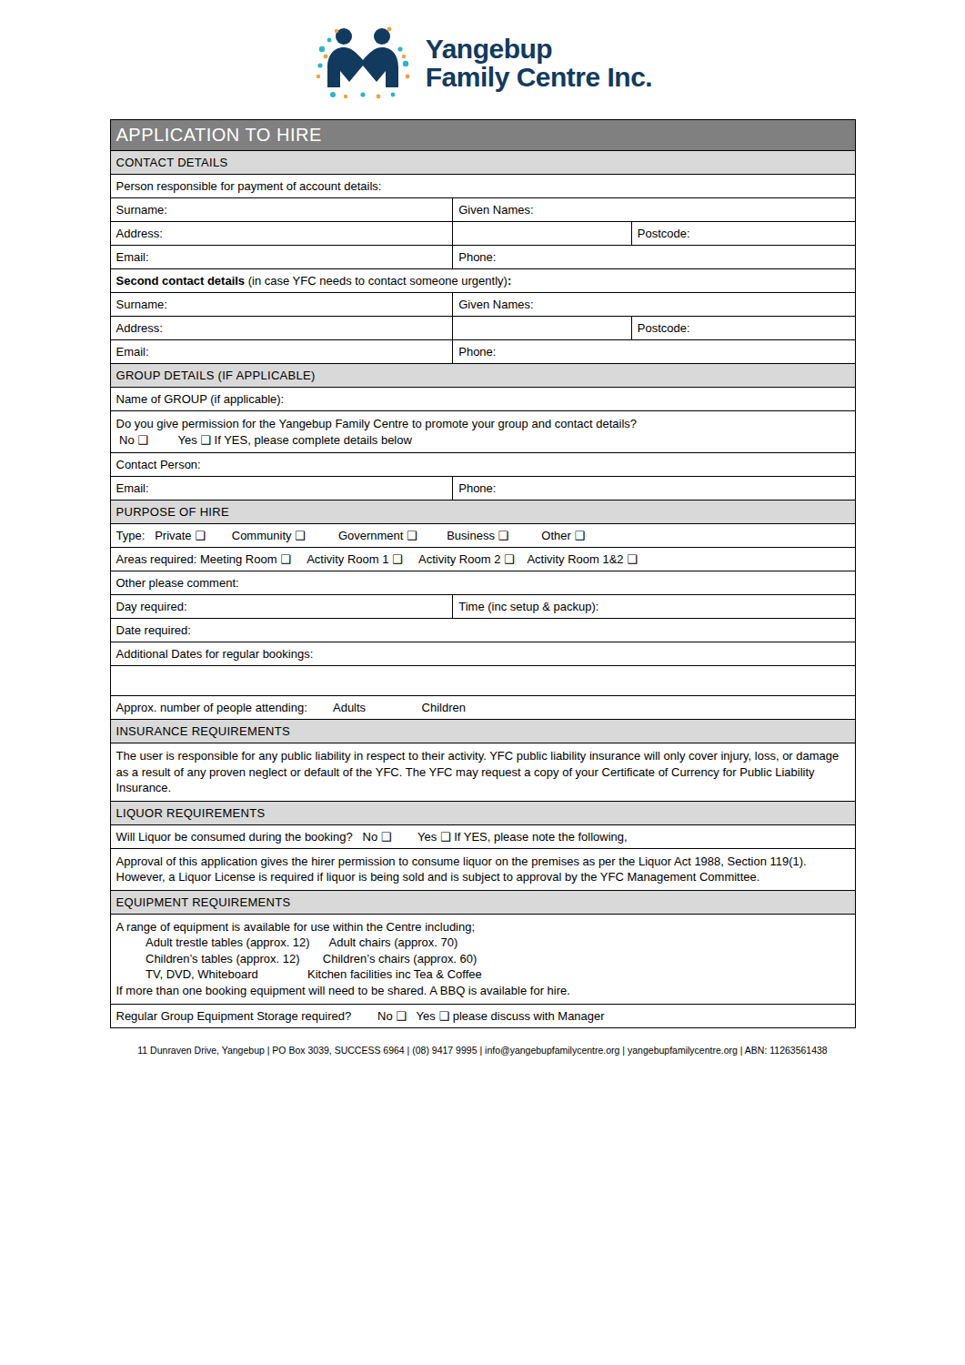Yangebup
Family Centre Inc.
| APPLICATION TO HIRE |
| CONTACT DETAILS |
| Person responsible for payment of account details: |
| Surname: | Given Names: |
| Address: | | Postcode: |
| Email: | Phone: |
| Second contact details (in case YFC needs to contact someone urgently) : |
| Surname: | Given Names: |
| Address: | | Postcode: |
| Email: | Phone: |
| GROUP DETAILS (IF APPLICABLE) |
| Name of GROUP (if applicable): |
| Do you give permission for the Yangebup Family Centre to promote your group and contact details? No ❑ Yes ❑ If YES, please complete details below |
| Contact Person: |
| Email: | Phone: |
| PURPOSE OF HIRE |
| Type: Private ❑ Community ❑ Government ❑ Business ❑ Other ❑ |
| Areas required: Meeting Room ❑ Activity Room 1 ❑ Activity Room 2 ❑ Activity Room 1&2 ❑ |
| Other please comment: |
| Day required: | Time (inc setup & packup): |
| Date required: |
| Additional Dates for regular bookings: |
| Approx. number of people attending: Adults Children |
| INSURANCE REQUIREMENTS |
| The user is responsible for any public liability in respect to their activity. YFC public liability insurance will only cover injury, loss, or damage as a result of any proven neglect or default of the YFC. The YFC may request a copy of your Certificate of Currency for Public Liability Insurance. |
| LIQUOR REQUIREMENTS |
| Will Liquor be consumed during the booking? No ❑ Yes ❑ If YES, please note the following, |
| Approval of this application gives the hirer permission to consume liquor on the premises as per the Liquor Act 1988, Section 119(1). However, a Liquor License is required if liquor is being sold and is subject to approval by the YFC Management Committee. |
| EQUIPMENT REQUIREMENTS |
| A range of equipment is available for use within the Centre including; Adult trestle tables (approx. 12) Adult chairs (approx. 70) Children’s tables (approx. 12) Children’s chairs (approx. 60) TV, DVD, Whiteboard Kitchen facilities inc Tea & Coffee If more than one booking equipment will need to be shared. A BBQ is available for hire. |
| Regular Group Equipment Storage required? No ❑ Yes ❑ please discuss with Manager |
11 Dunraven Drive, Yangebup | PO Box 3039, SUCCESS 6964 | (08) 9417 9995 | info@yangebupfamilycentre.org | yangebupfamilycentre.org | ABN: 11263561438